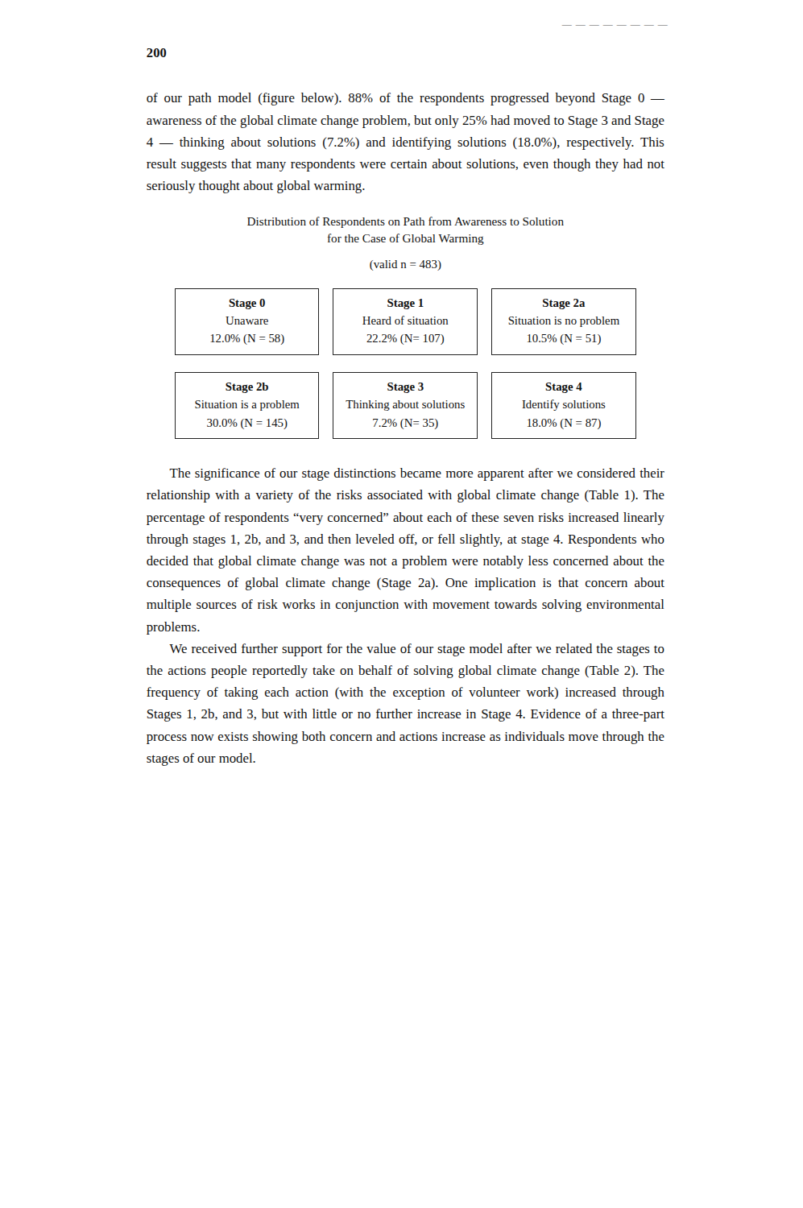— — — — — — — —
200
of our path model (figure below). 88% of the respondents progressed beyond Stage 0 — awareness of the global climate change problem, but only 25% had moved to Stage 3 and Stage 4 — thinking about solutions (7.2%) and identifying solutions (18.0%), respectively. This result suggests that many respondents were certain about solutions, even though they had not seriously thought about global warming.
Distribution of Respondents on Path from Awareness to Solution
for the Case of Global Warming
(valid n = 483)
| Stage 0 Unaware 12.0% (N = 58) | Stage 1 Heard of situation 22.2% (N= 107) | Stage 2a Situation is no problem 10.5% (N = 51) |
| Stage 2b Situation is a problem 30.0% (N = 145) | Stage 3 Thinking about solutions 7.2% (N= 35) | Stage 4 Identify solutions 18.0% (N = 87) |
The significance of our stage distinctions became more apparent after we considered their relationship with a variety of the risks associated with global climate change (Table 1). The percentage of respondents “very concerned” about each of these seven risks increased linearly through stages 1, 2b, and 3, and then leveled off, or fell slightly, at stage 4. Respondents who decided that global climate change was not a problem were notably less concerned about the consequences of global climate change (Stage 2a). One implication is that concern about multiple sources of risk works in conjunction with movement towards solving environmental problems.
We received further support for the value of our stage model after we related the stages to the actions people reportedly take on behalf of solving global climate change (Table 2). The frequency of taking each action (with the exception of volunteer work) increased through Stages 1, 2b, and 3, but with little or no further increase in Stage 4. Evidence of a three-part process now exists showing both concern and actions increase as individuals move through the stages of our model.